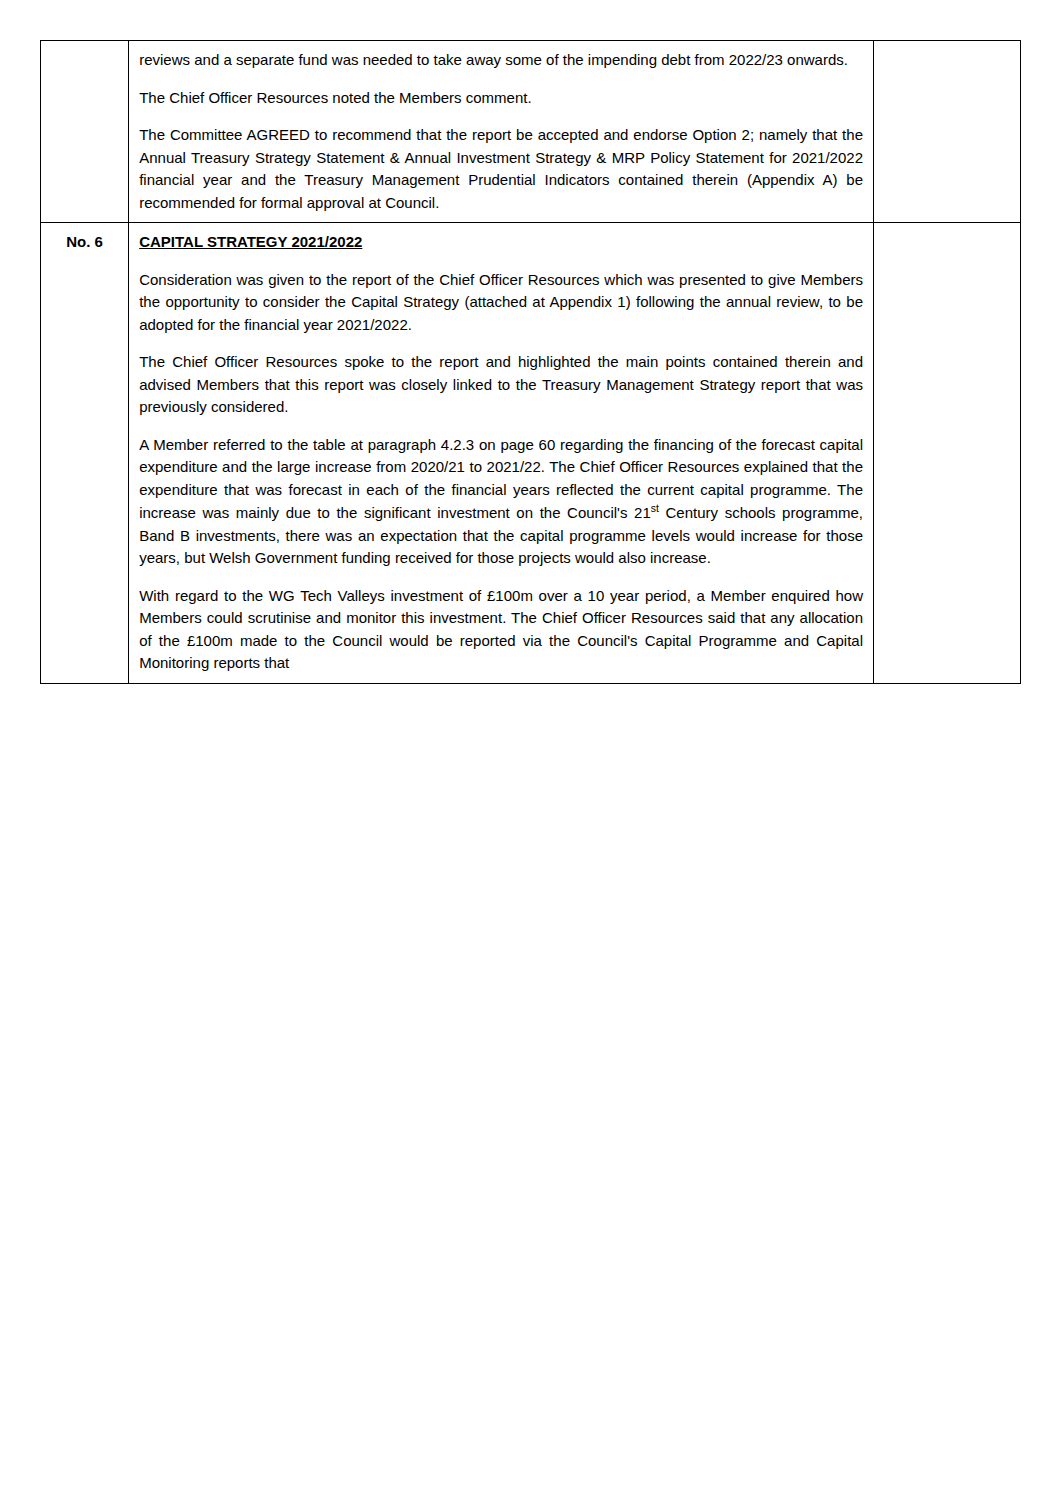| | reviews and a separate fund was needed to take away some of the impending debt from 2022/23 onwards. The Chief Officer Resources noted the Members comment. The Committee AGREED to recommend that the report be accepted and endorse Option 2; namely that the Annual Treasury Strategy Statement & Annual Investment Strategy & MRP Policy Statement for 2021/2022 financial year and the Treasury Management Prudential Indicators contained therein (Appendix A) be recommended for formal approval at Council. | |
| No. 6 | CAPITAL STRATEGY 2021/2022 Consideration was given to the report of the Chief Officer Resources which was presented to give Members the opportunity to consider the Capital Strategy (attached at Appendix 1) following the annual review, to be adopted for the financial year 2021/2022. The Chief Officer Resources spoke to the report and highlighted the main points contained therein and advised Members that this report was closely linked to the Treasury Management Strategy report that was previously considered. A Member referred to the table at paragraph 4.2.3 on page 60 regarding the financing of the forecast capital expenditure and the large increase from 2020/21 to 2021/22. The Chief Officer Resources explained that the expenditure that was forecast in each of the financial years reflected the current capital programme. The increase was mainly due to the significant investment on the Council's 21 st Century schools programme, Band B investments, there was an expectation that the capital programme levels would increase for those years, but Welsh Government funding received for those projects would also increase. With regard to the WG Tech Valleys investment of £100m over a 10 year period, a Member enquired how Members could scrutinise and monitor this investment. The Chief Officer Resources said that any allocation of the £100m made to the Council would be reported via the Council's Capital Programme and Capital Monitoring reports that | |